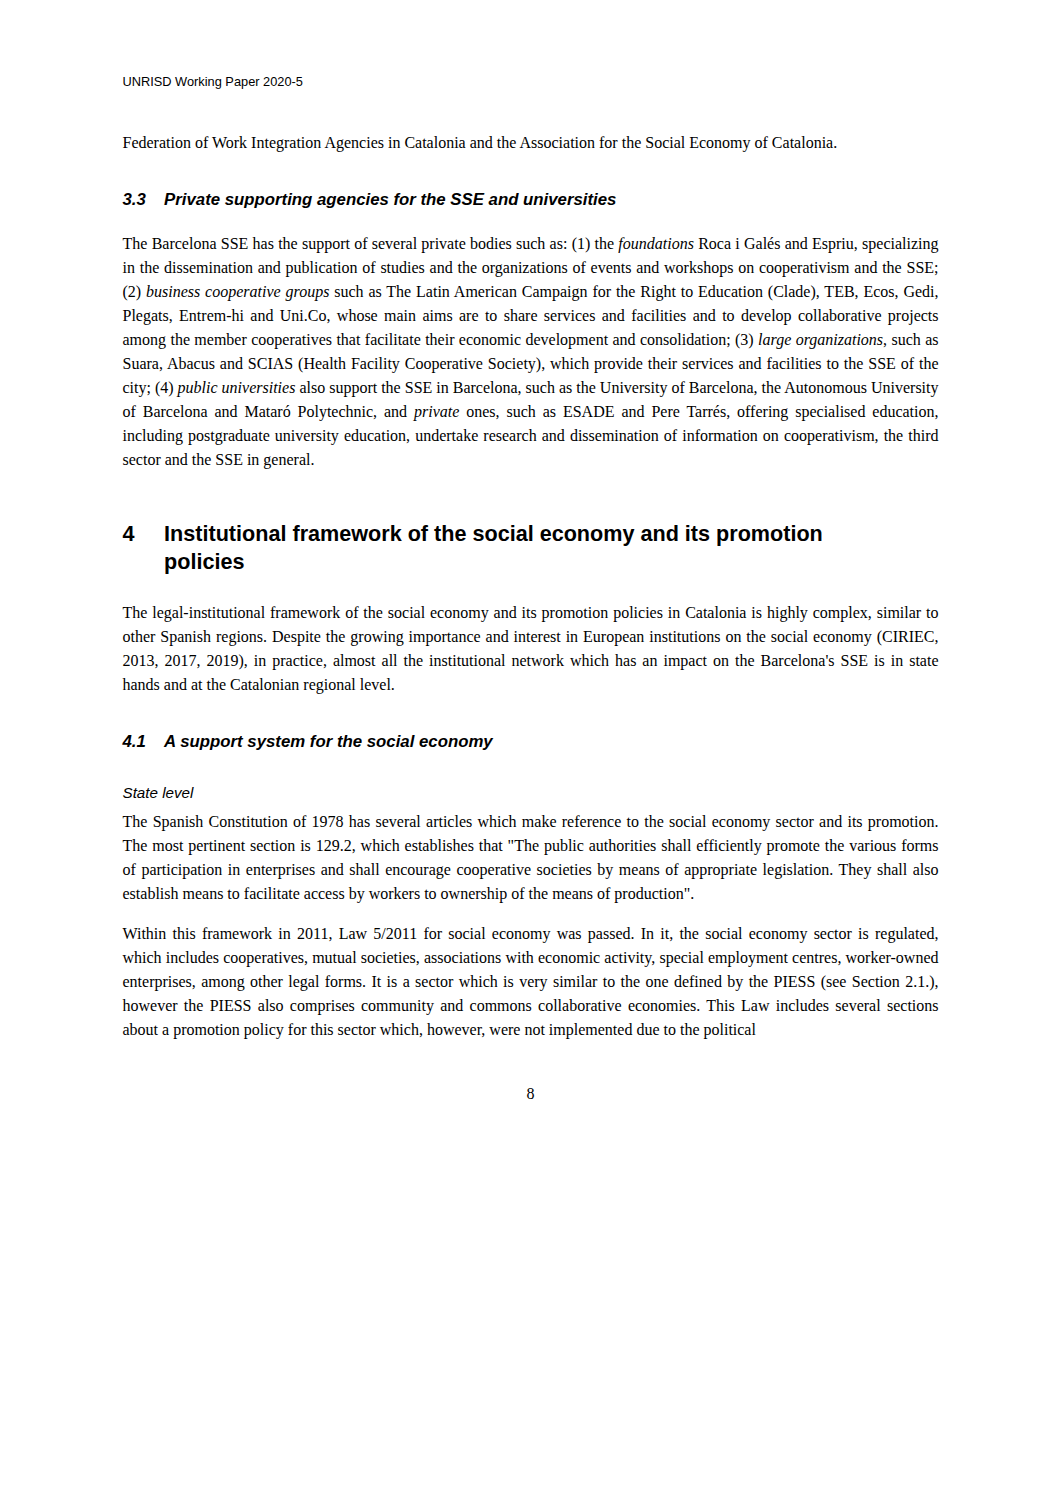UNRISD Working Paper 2020-5
Federation of Work Integration Agencies in Catalonia and the Association for the Social Economy of Catalonia.
3.3 Private supporting agencies for the SSE and universities
The Barcelona SSE has the support of several private bodies such as: (1) the foundations Roca i Galés and Espriu, specializing in the dissemination and publication of studies and the organizations of events and workshops on cooperativism and the SSE; (2) business cooperative groups such as The Latin American Campaign for the Right to Education (Clade), TEB, Ecos, Gedi, Plegats, Entrem-hi and Uni.Co, whose main aims are to share services and facilities and to develop collaborative projects among the member cooperatives that facilitate their economic development and consolidation; (3) large organizations, such as Suara, Abacus and SCIAS (Health Facility Cooperative Society), which provide their services and facilities to the SSE of the city; (4) public universities also support the SSE in Barcelona, such as the University of Barcelona, the Autonomous University of Barcelona and Mataró Polytechnic, and private ones, such as ESADE and Pere Tarrés, offering specialised education, including postgraduate university education, undertake research and dissemination of information on cooperativism, the third sector and the SSE in general.
4 Institutional framework of the social economy and its promotion policies
The legal-institutional framework of the social economy and its promotion policies in Catalonia is highly complex, similar to other Spanish regions. Despite the growing importance and interest in European institutions on the social economy (CIRIEC, 2013, 2017, 2019), in practice, almost all the institutional network which has an impact on the Barcelona's SSE is in state hands and at the Catalonian regional level.
4.1 A support system for the social economy
State level
The Spanish Constitution of 1978 has several articles which make reference to the social economy sector and its promotion. The most pertinent section is 129.2, which establishes that "The public authorities shall efficiently promote the various forms of participation in enterprises and shall encourage cooperative societies by means of appropriate legislation. They shall also establish means to facilitate access by workers to ownership of the means of production".
Within this framework in 2011, Law 5/2011 for social economy was passed. In it, the social economy sector is regulated, which includes cooperatives, mutual societies, associations with economic activity, special employment centres, worker-owned enterprises, among other legal forms. It is a sector which is very similar to the one defined by the PIESS (see Section 2.1.), however the PIESS also comprises community and commons collaborative economies. This Law includes several sections about a promotion policy for this sector which, however, were not implemented due to the political
8